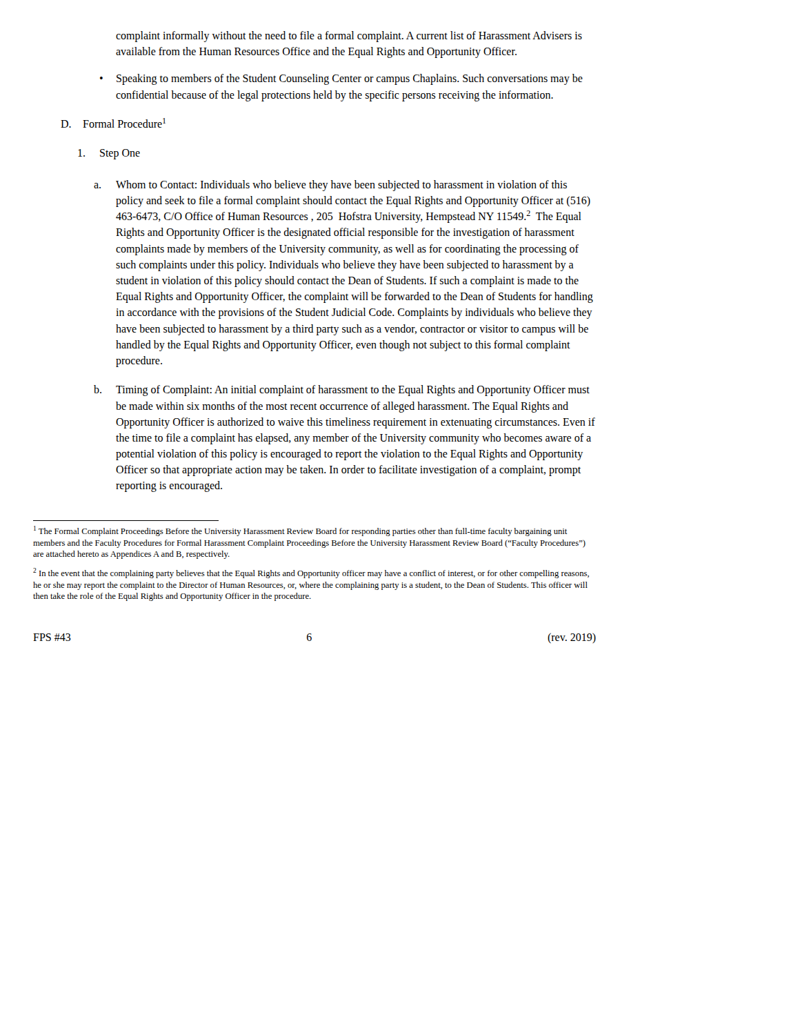complaint informally without the need to file a formal complaint. A current list of Harassment Advisers is available from the Human Resources Office and the Equal Rights and Opportunity Officer.
Speaking to members of the Student Counseling Center or campus Chaplains. Such conversations may be confidential because of the legal protections held by the specific persons receiving the information.
D. Formal Procedure1
1. Step One
a. Whom to Contact: Individuals who believe they have been subjected to harassment in violation of this policy and seek to file a formal complaint should contact the Equal Rights and Opportunity Officer at (516) 463-6473, C/O Office of Human Resources , 205 Hofstra University, Hempstead NY 11549.2 The Equal Rights and Opportunity Officer is the designated official responsible for the investigation of harassment complaints made by members of the University community, as well as for coordinating the processing of such complaints under this policy. Individuals who believe they have been subjected to harassment by a student in violation of this policy should contact the Dean of Students. If such a complaint is made to the Equal Rights and Opportunity Officer, the complaint will be forwarded to the Dean of Students for handling in accordance with the provisions of the Student Judicial Code. Complaints by individuals who believe they have been subjected to harassment by a third party such as a vendor, contractor or visitor to campus will be handled by the Equal Rights and Opportunity Officer, even though not subject to this formal complaint procedure.
b. Timing of Complaint: An initial complaint of harassment to the Equal Rights and Opportunity Officer must be made within six months of the most recent occurrence of alleged harassment. The Equal Rights and Opportunity Officer is authorized to waive this timeliness requirement in extenuating circumstances. Even if the time to file a complaint has elapsed, any member of the University community who becomes aware of a potential violation of this policy is encouraged to report the violation to the Equal Rights and Opportunity Officer so that appropriate action may be taken. In order to facilitate investigation of a complaint, prompt reporting is encouraged.
1 The Formal Complaint Proceedings Before the University Harassment Review Board for responding parties other than full-time faculty bargaining unit members and the Faculty Procedures for Formal Harassment Complaint Proceedings Before the University Harassment Review Board (“Faculty Procedures”) are attached hereto as Appendices A and B, respectively.
2 In the event that the complaining party believes that the Equal Rights and Opportunity officer may have a conflict of interest, or for other compelling reasons, he or she may report the complaint to the Director of Human Resources, or, where the complaining party is a student, to the Dean of Students. This officer will then take the role of the Equal Rights and Opportunity Officer in the procedure.
FPS #43
6
(rev. 2019)